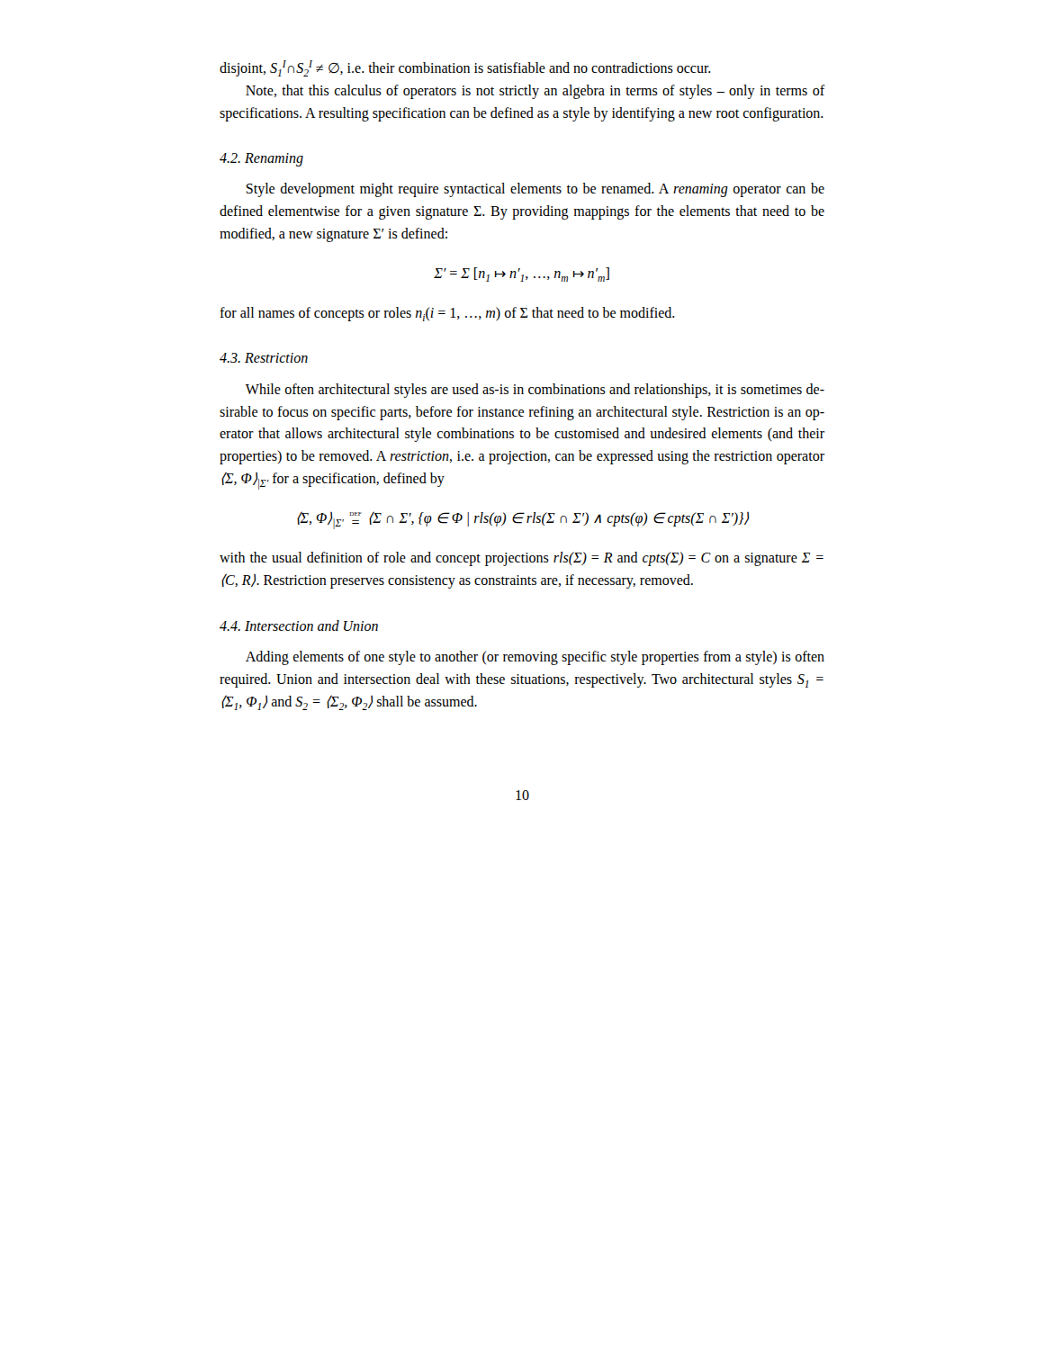disjoint, S1I∩S2I ≠ ∅, i.e. their combination is satisfiable and no contradictions occur.
Note, that this calculus of operators is not strictly an algebra in terms of styles – only in terms of specifications. A resulting specification can be defined as a style by identifying a new root configuration.
4.2. Renaming
Style development might require syntactical elements to be renamed. A renaming operator can be defined elementwise for a given signature Σ. By providing mappings for the elements that need to be modified, a new signature Σ′ is defined:
Σ′ = Σ [n1 ↦ n′1, …, nm ↦ n′m]
for all names of concepts or roles ni(i = 1, …, m) of Σ that need to be modified.
4.3. Restriction
While often architectural styles are used as-is in combinations and relationships, it is sometimes desirable to focus on specific parts, before for instance refining an architectural style. Restriction is an operator that allows architectural style combinations to be customised and undesired elements (and their properties) to be removed. A restriction, i.e. a projection, can be expressed using the restriction operator ⟨Σ, Φ⟩|Σ′ for a specification, defined by
⟨Σ, Φ⟩|Σ′ def= ⟨Σ ∩ Σ′, {φ ∈ Φ | rls(φ) ∈ rls(Σ ∩ Σ′) ∧ cpts(φ) ∈ cpts(Σ ∩ Σ′)}⟩
with the usual definition of role and concept projections rls(Σ) = R and cpts(Σ) = C on a signature Σ = ⟨C, R⟩. Restriction preserves consistency as constraints are, if necessary, removed.
4.4. Intersection and Union
Adding elements of one style to another (or removing specific style properties from a style) is often required. Union and intersection deal with these situations, respectively. Two architectural styles S1 = ⟨Σ1, Φ1⟩ and S2 = ⟨Σ2, Φ2⟩ shall be assumed.
10